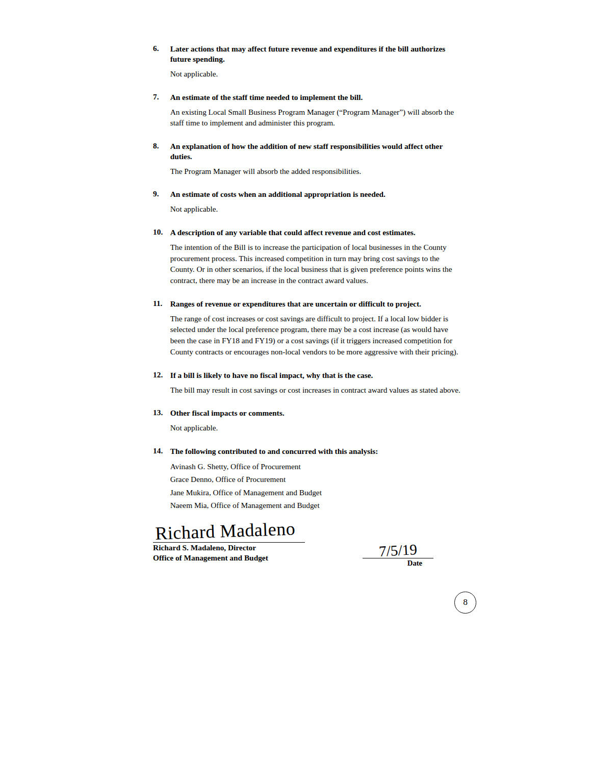6.
Later actions that may affect future revenue and expenditures if the bill authorizes future spending.
Not applicable.
7.
An estimate of the staff time needed to implement the bill.
An existing Local Small Business Program Manager (“Program Manager”) will absorb the staff time to implement and administer this program.
8.
An explanation of how the addition of new staff responsibilities would affect other duties.
The Program Manager will absorb the added responsibilities.
9.
An estimate of costs when an additional appropriation is needed.
Not applicable.
10.
A description of any variable that could affect revenue and cost estimates.
The intention of the Bill is to increase the participation of local businesses in the County procurement process. This increased competition in turn may bring cost savings to the County. Or in other scenarios, if the local business that is given preference points wins the contract, there may be an increase in the contract award values.
11.
Ranges of revenue or expenditures that are uncertain or difficult to project.
The range of cost increases or cost savings are difficult to project. If a local low bidder is selected under the local preference program, there may be a cost increase (as would have been the case in FY18 and FY19) or a cost savings (if it triggers increased competition for County contracts or encourages non-local vendors to be more aggressive with their pricing).
12.
If a bill is likely to have no fiscal impact, why that is the case.
The bill may result in cost savings or cost increases in contract award values as stated above.
13.
Other fiscal impacts or comments.
Not applicable.
14.
The following contributed to and concurred with this analysis:
Avinash G. Shetty, Office of Procurement
Grace Denno, Office of Procurement
Jane Mukira, Office of Management and Budget
Naeem Mia, Office of Management and Budget
Richard Madaleno
Richard S. Madaleno, Director
Office of Management and Budget
7/5/19
Date
8